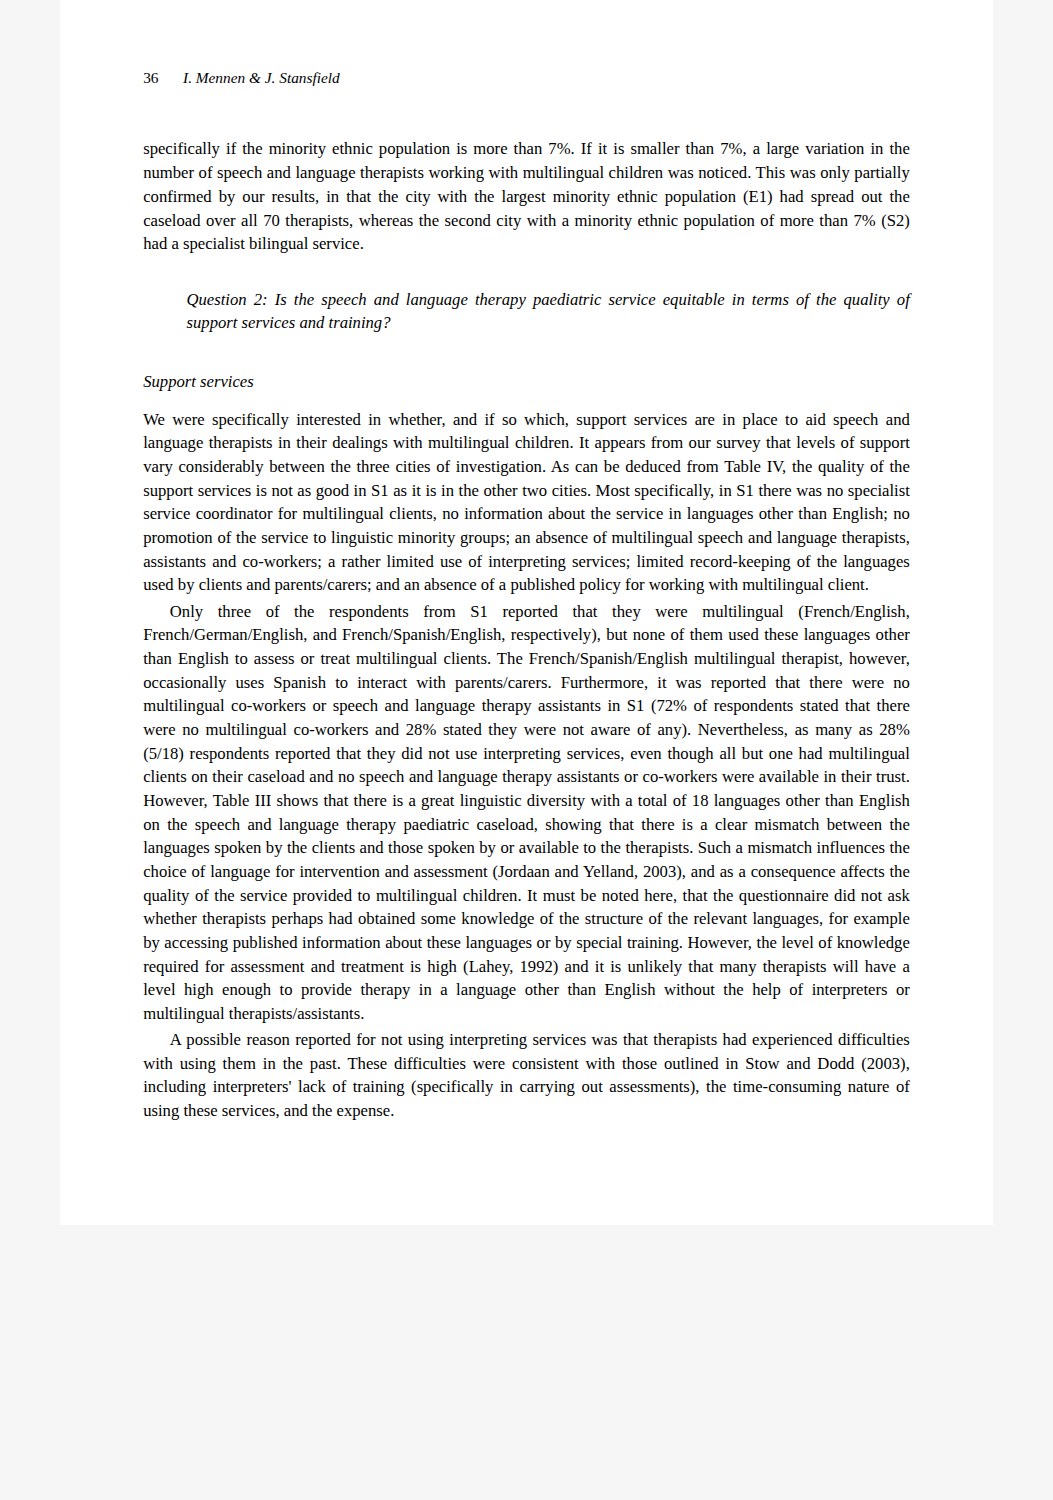36 I. Mennen & J. Stansfield
specifically if the minority ethnic population is more than 7%. If it is smaller than 7%, a large variation in the number of speech and language therapists working with multilingual children was noticed. This was only partially confirmed by our results, in that the city with the largest minority ethnic population (E1) had spread out the caseload over all 70 therapists, whereas the second city with a minority ethnic population of more than 7% (S2) had a specialist bilingual service.
Question 2: Is the speech and language therapy paediatric service equitable in terms of the quality of support services and training?
Support services
We were specifically interested in whether, and if so which, support services are in place to aid speech and language therapists in their dealings with multilingual children. It appears from our survey that levels of support vary considerably between the three cities of investigation. As can be deduced from Table IV, the quality of the support services is not as good in S1 as it is in the other two cities. Most specifically, in S1 there was no specialist service coordinator for multilingual clients, no information about the service in languages other than English; no promotion of the service to linguistic minority groups; an absence of multilingual speech and language therapists, assistants and co-workers; a rather limited use of interpreting services; limited record-keeping of the languages used by clients and parents/carers; and an absence of a published policy for working with multilingual client.
Only three of the respondents from S1 reported that they were multilingual (French/English, French/German/English, and French/Spanish/English, respectively), but none of them used these languages other than English to assess or treat multilingual clients. The French/Spanish/English multilingual therapist, however, occasionally uses Spanish to interact with parents/carers. Furthermore, it was reported that there were no multilingual co-workers or speech and language therapy assistants in S1 (72% of respondents stated that there were no multilingual co-workers and 28% stated they were not aware of any). Nevertheless, as many as 28% (5/18) respondents reported that they did not use interpreting services, even though all but one had multilingual clients on their caseload and no speech and language therapy assistants or co-workers were available in their trust. However, Table III shows that there is a great linguistic diversity with a total of 18 languages other than English on the speech and language therapy paediatric caseload, showing that there is a clear mismatch between the languages spoken by the clients and those spoken by or available to the therapists. Such a mismatch influences the choice of language for intervention and assessment (Jordaan and Yelland, 2003), and as a consequence affects the quality of the service provided to multilingual children. It must be noted here, that the questionnaire did not ask whether therapists perhaps had obtained some knowledge of the structure of the relevant languages, for example by accessing published information about these languages or by special training. However, the level of knowledge required for assessment and treatment is high (Lahey, 1992) and it is unlikely that many therapists will have a level high enough to provide therapy in a language other than English without the help of interpreters or multilingual therapists/assistants.
A possible reason reported for not using interpreting services was that therapists had experienced difficulties with using them in the past. These difficulties were consistent with those outlined in Stow and Dodd (2003), including interpreters' lack of training (specifically in carrying out assessments), the time-consuming nature of using these services, and the expense.